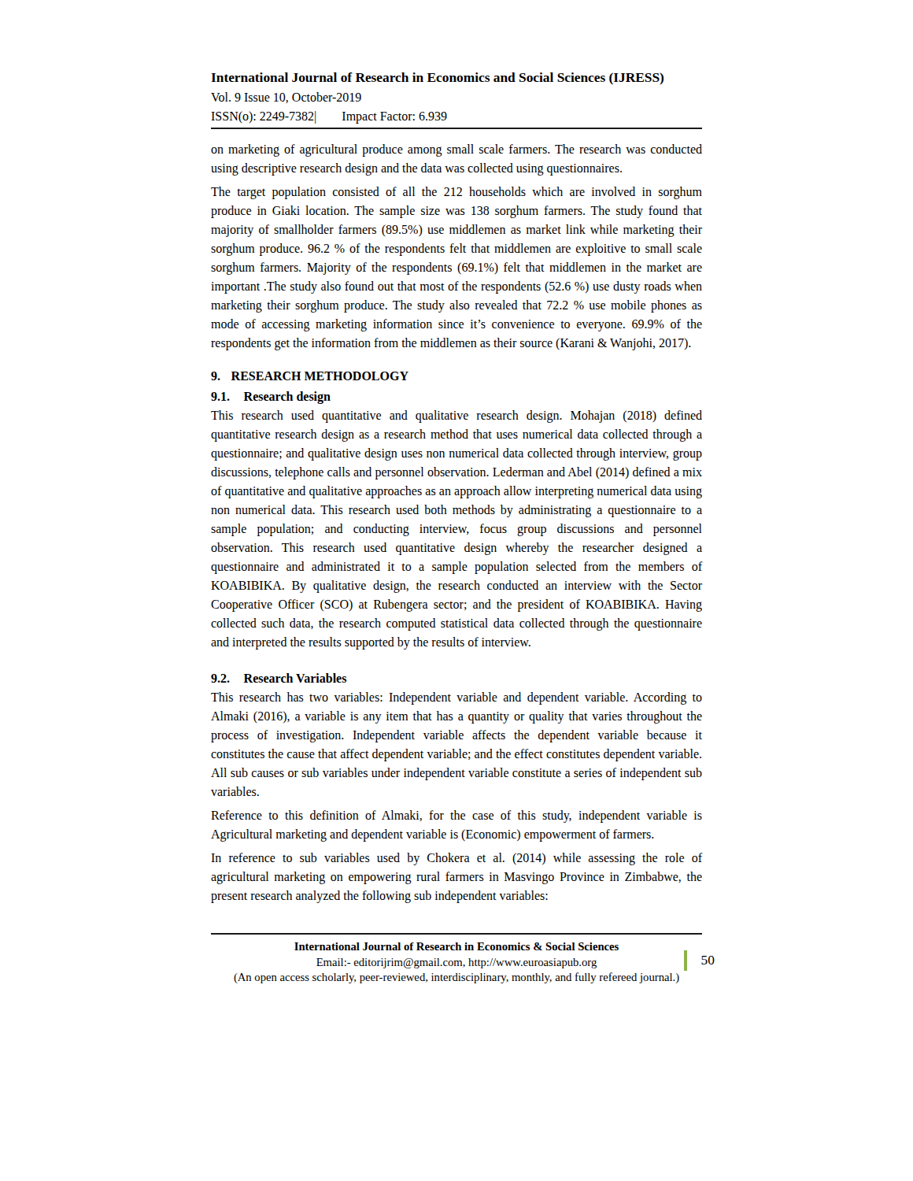International Journal of Research in Economics and Social Sciences (IJRESS)
Vol. 9 Issue 10, October-2019
ISSN(o): 2249-7382|Impact Factor: 6.939
on marketing of agricultural produce among small scale farmers. The research was conducted using descriptive research design and the data was collected using questionnaires.
The target population consisted of all the 212 households which are involved in sorghum produce in Giaki location. The sample size was 138 sorghum farmers. The study found that majority of smallholder farmers (89.5%) use middlemen as market link while marketing their sorghum produce. 96.2 % of the respondents felt that middlemen are exploitive to small scale sorghum farmers. Majority of the respondents (69.1%) felt that middlemen in the market are important .The study also found out that most of the respondents (52.6 %) use dusty roads when marketing their sorghum produce. The study also revealed that 72.2 % use mobile phones as mode of accessing marketing information since it’s convenience to everyone. 69.9% of the respondents get the information from the middlemen as their source (Karani & Wanjohi, 2017).
9. RESEARCH METHODOLOGY
9.1. Research design
This research used quantitative and qualitative research design. Mohajan (2018) defined quantitative research design as a research method that uses numerical data collected through a questionnaire; and qualitative design uses non numerical data collected through interview, group discussions, telephone calls and personnel observation. Lederman and Abel (2014) defined a mix of quantitative and qualitative approaches as an approach allow interpreting numerical data using non numerical data. This research used both methods by administrating a questionnaire to a sample population; and conducting interview, focus group discussions and personnel observation. This research used quantitative design whereby the researcher designed a questionnaire and administrated it to a sample population selected from the members of KOABIBIKA. By qualitative design, the research conducted an interview with the Sector Cooperative Officer (SCO) at Rubengera sector; and the president of KOABIBIKA. Having collected such data, the research computed statistical data collected through the questionnaire and interpreted the results supported by the results of interview.
9.2. Research Variables
This research has two variables: Independent variable and dependent variable. According to Almaki (2016), a variable is any item that has a quantity or quality that varies throughout the process of investigation. Independent variable affects the dependent variable because it constitutes the cause that affect dependent variable; and the effect constitutes dependent variable. All sub causes or sub variables under independent variable constitute a series of independent sub variables.
Reference to this definition of Almaki, for the case of this study, independent variable is Agricultural marketing and dependent variable is (Economic) empowerment of farmers.
In reference to sub variables used by Chokera et al. (2014) while assessing the role of agricultural marketing on empowering rural farmers in Masvingo Province in Zimbabwe, the present research analyzed the following sub independent variables:
International Journal of Research in Economics & Social Sciences
Email:- editorijrim@gmail.com, http://www.euroasiapub.org
(An open access scholarly, peer-reviewed, interdisciplinary, monthly, and fully refereed journal.)
50